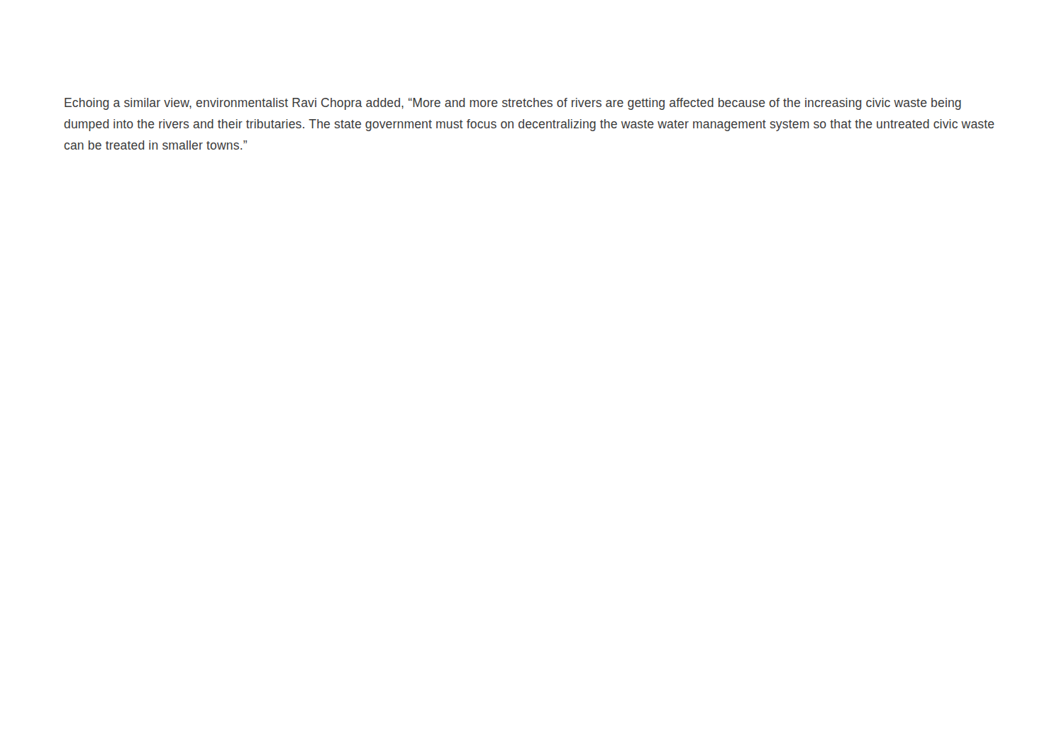Echoing a similar view, environmentalist Ravi Chopra added, “More and more stretches of rivers are getting affected because of the increasing civic waste being dumped into the rivers and their tributaries. The state government must focus on decentralizing the waste water management system so that the untreated civic waste can be treated in smaller towns.”